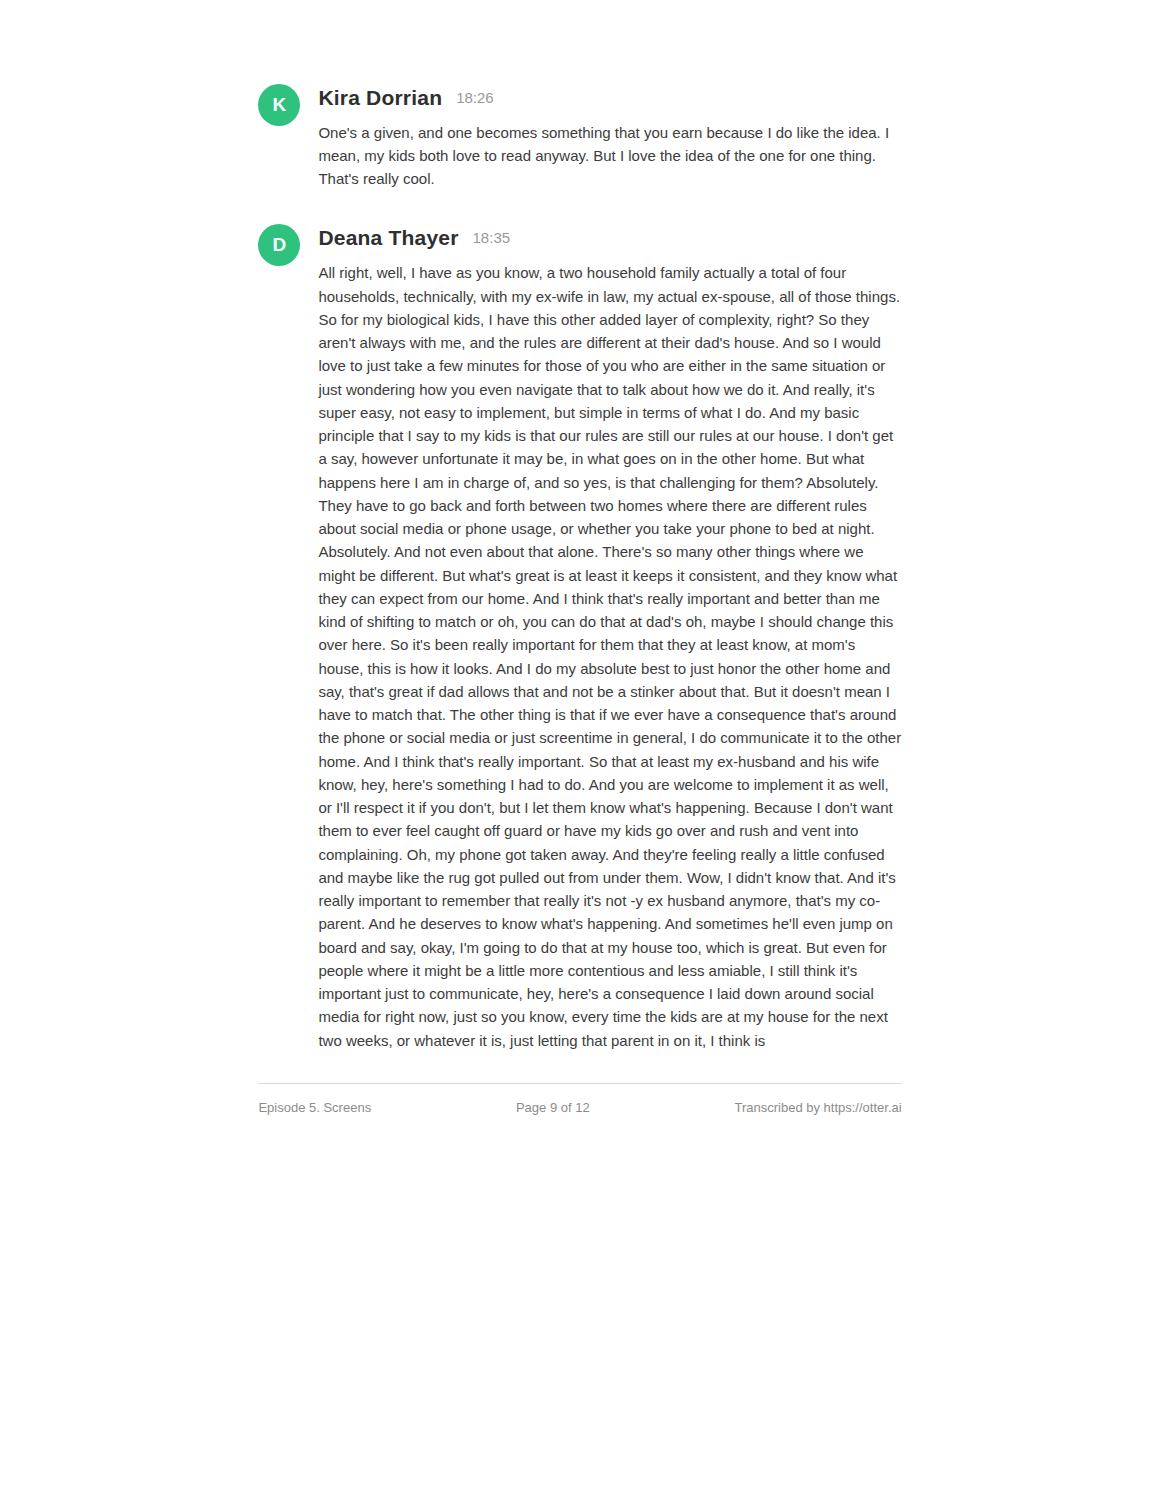K
Kira Dorrian 18:26
One's a given, and one becomes something that you earn because I do like the idea. I mean, my kids both love to read anyway. But I love the idea of the one for one thing. That's really cool.
D
Deana Thayer 18:35
All right, well, I have as you know, a two household family actually a total of four households, technically, with my ex-wife in law, my actual ex-spouse, all of those things. So for my biological kids, I have this other added layer of complexity, right? So they aren't always with me, and the rules are different at their dad's house. And so I would love to just take a few minutes for those of you who are either in the same situation or just wondering how you even navigate that to talk about how we do it. And really, it's super easy, not easy to implement, but simple in terms of what I do. And my basic principle that I say to my kids is that our rules are still our rules at our house. I don't get a say, however unfortunate it may be, in what goes on in the other home. But what happens here I am in charge of, and so yes, is that challenging for them? Absolutely. They have to go back and forth between two homes where there are different rules about social media or phone usage, or whether you take your phone to bed at night. Absolutely. And not even about that alone. There's so many other things where we might be different. But what's great is at least it keeps it consistent, and they know what they can expect from our home. And I think that's really important and better than me kind of shifting to match or oh, you can do that at dad's oh, maybe I should change this over here. So it's been really important for them that they at least know, at mom's house, this is how it looks. And I do my absolute best to just honor the other home and say, that's great if dad allows that and not be a stinker about that. But it doesn't mean I have to match that. The other thing is that if we ever have a consequence that's around the phone or social media or just screentime in general, I do communicate it to the other home. And I think that's really important. So that at least my ex-husband and his wife know, hey, here's something I had to do. And you are welcome to implement it as well, or I'll respect it if you don't, but I let them know what's happening. Because I don't want them to ever feel caught off guard or have my kids go over and rush and vent into complaining. Oh, my phone got taken away. And they're feeling really a little confused and maybe like the rug got pulled out from under them. Wow, I didn't know that. And it's really important to remember that really it's not -y ex husband anymore, that's my co-parent. And he deserves to know what's happening. And sometimes he'll even jump on board and say, okay, I'm going to do that at my house too, which is great. But even for people where it might be a little more contentious and less amiable, I still think it's important just to communicate, hey, here's a consequence I laid down around social media for right now, just so you know, every time the kids are at my house for the next two weeks, or whatever it is, just letting that parent in on it, I think is
Episode 5. Screens Page 9 of 12 Transcribed by https://otter.ai